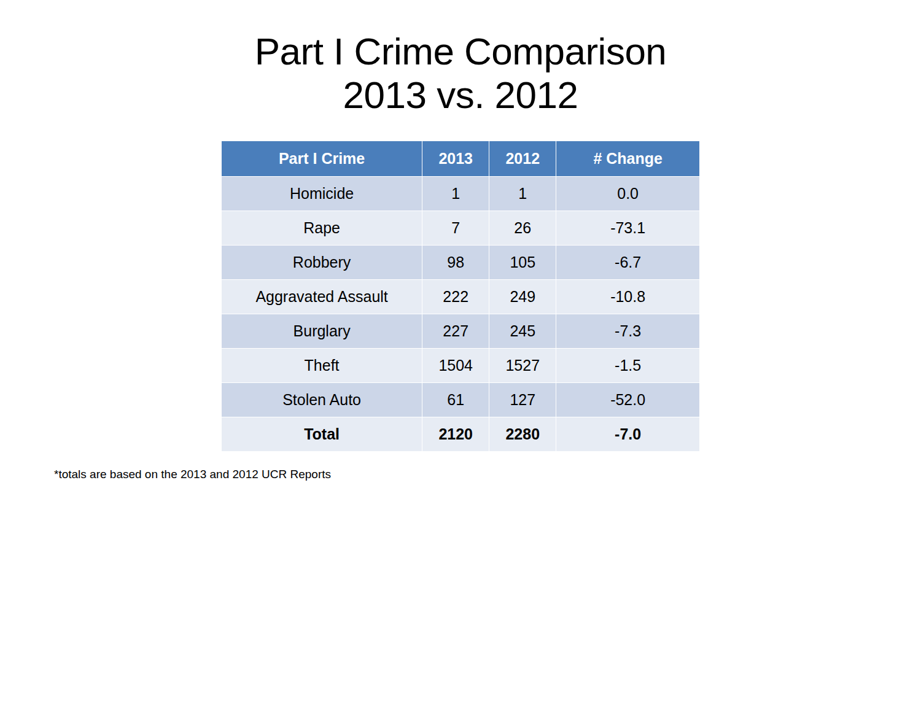Part I Crime Comparison
2013 vs. 2012
| Part I Crime | 2013 | 2012 | # Change |
| --- | --- | --- | --- |
| Homicide | 1 | 1 | 0.0 |
| Rape | 7 | 26 | -73.1 |
| Robbery | 98 | 105 | -6.7 |
| Aggravated Assault | 222 | 249 | -10.8 |
| Burglary | 227 | 245 | -7.3 |
| Theft | 1504 | 1527 | -1.5 |
| Stolen Auto | 61 | 127 | -52.0 |
| Total | 2120 | 2280 | -7.0 |
*totals are based on the 2013 and 2012 UCR Reports